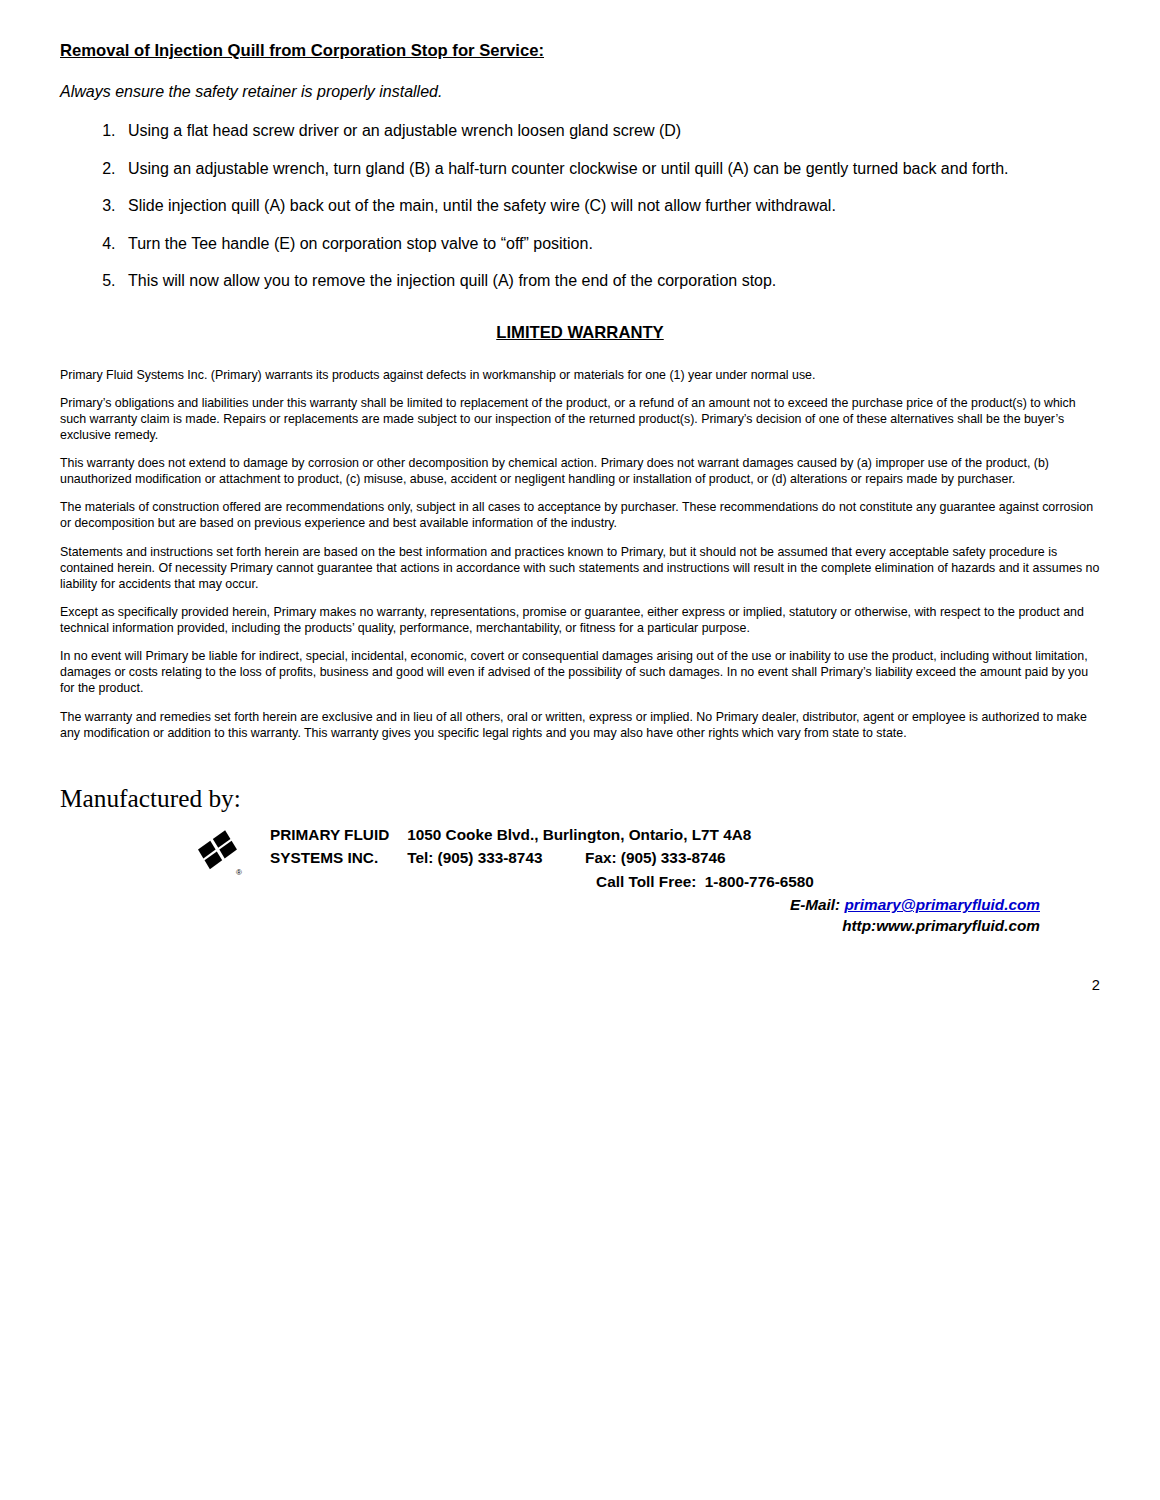Removal of Injection Quill from Corporation Stop for Service:
Always ensure the safety retainer is properly installed.
Using a flat head screw driver or an adjustable wrench loosen gland screw (D)
Using an adjustable wrench, turn gland (B) a half-turn counter clockwise or until quill (A) can be gently turned back and forth.
Slide injection quill (A) back out of the main, until the safety wire (C) will not allow further withdrawal.
Turn the Tee handle (E) on corporation stop valve to “off” position.
This will now allow you to remove the injection quill (A) from the end of the corporation stop.
LIMITED WARRANTY
Primary Fluid Systems Inc. (Primary) warrants its products against defects in workmanship or materials for one (1) year under normal use.
Primary’s obligations and liabilities under this warranty shall be limited to replacement of the product, or a refund of an amount not to exceed the purchase price of the product(s) to which such warranty claim is made. Repairs or replacements are made subject to our inspection of the returned product(s). Primary’s decision of one of these alternatives shall be the buyer’s exclusive remedy.
This warranty does not extend to damage by corrosion or other decomposition by chemical action. Primary does not warrant damages caused by (a) improper use of the product, (b) unauthorized modification or attachment to product, (c) misuse, abuse, accident or negligent handling or installation of product, or (d) alterations or repairs made by purchaser.
The materials of construction offered are recommendations only, subject in all cases to acceptance by purchaser. These recommendations do not constitute any guarantee against corrosion or decomposition but are based on previous experience and best available information of the industry.
Statements and instructions set forth herein are based on the best information and practices known to Primary, but it should not be assumed that every acceptable safety procedure is contained herein. Of necessity Primary cannot guarantee that actions in accordance with such statements and instructions will result in the complete elimination of hazards and it assumes no liability for accidents that may occur.
Except as specifically provided herein, Primary makes no warranty, representations, promise or guarantee, either express or implied, statutory or otherwise, with respect to the product and technical information provided, including the products’ quality, performance, merchantability, or fitness for a particular purpose.
In no event will Primary be liable for indirect, special, incidental, economic, covert or consequential damages arising out of the use or inability to use the product, including without limitation, damages or costs relating to the loss of profits, business and good will even if advised of the possibility of such damages. In no event shall Primary’s liability exceed the amount paid by you for the product.
The warranty and remedies set forth herein are exclusive and in lieu of all others, oral or written, express or implied. No Primary dealer, distributor, agent or employee is authorized to make any modification or addition to this warranty. This warranty gives you specific legal rights and you may also have other rights which vary from state to state.
Manufactured by:
❖®
| PRIMARY FLUID | 1050 Cooke Blvd., Burlington, Ontario, L7T 4A8 |
| SYSTEMS INC. | Tel: (905) 333-8743 Fax: (905) 333-8746 |
Call Toll Free: 1-800-776-6580
E-Mail: primary@primaryfluid.com
http:www.primaryfluid.com
2